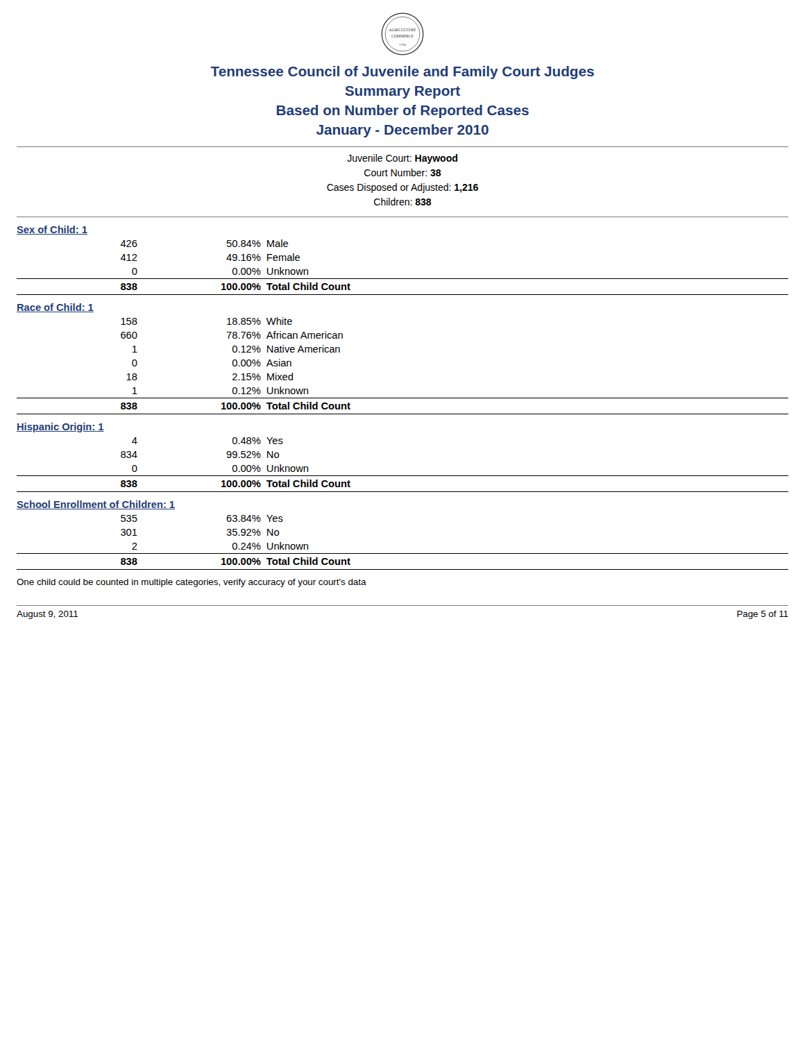Tennessee Council of Juvenile and Family Court Judges Summary Report Based on Number of Reported Cases January - December 2010
Juvenile Court: Haywood
Court Number: 38
Cases Disposed or Adjusted: 1,216
Children: 838
Sex of Child: 1
| 426 | 50.84% | Male |
| 412 | 49.16% | Female |
| 0 | 0.00% | Unknown |
| 838 | 100.00% | Total Child Count |
Race of Child: 1
| 158 | 18.85% | White |
| 660 | 78.76% | African American |
| 1 | 0.12% | Native American |
| 0 | 0.00% | Asian |
| 18 | 2.15% | Mixed |
| 1 | 0.12% | Unknown |
| 838 | 100.00% | Total Child Count |
Hispanic Origin: 1
| 4 | 0.48% | Yes |
| 834 | 99.52% | No |
| 0 | 0.00% | Unknown |
| 838 | 100.00% | Total Child Count |
School Enrollment of Children: 1
| 535 | 63.84% | Yes |
| 301 | 35.92% | No |
| 2 | 0.24% | Unknown |
| 838 | 100.00% | Total Child Count |
One child could be counted in multiple categories, verify accuracy of your court's data
August 9, 2011 Page 5 of 11